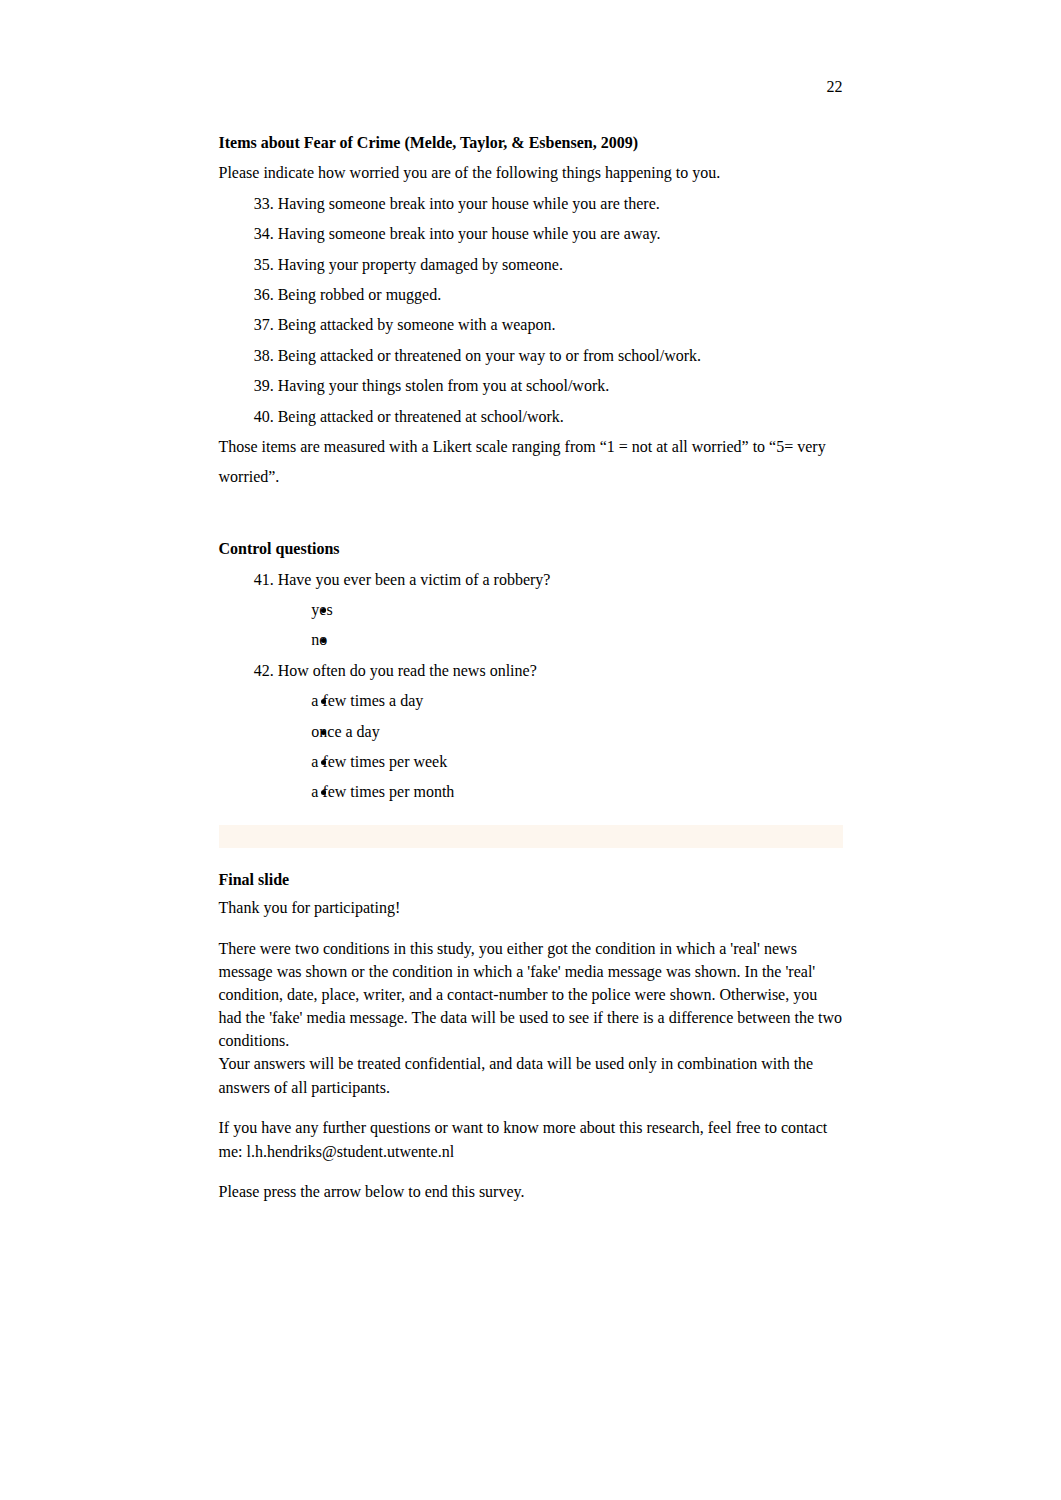22
Items about Fear of Crime (Melde, Taylor, & Esbensen, 2009)
Please indicate how worried you are of the following things happening to you.
33. Having someone break into your house while you are there.
34. Having someone break into your house while you are away.
35. Having your property damaged by someone.
36. Being robbed or mugged.
37. Being attacked by someone with a weapon.
38. Being attacked or threatened on your way to or from school/work.
39. Having your things stolen from you at school/work.
40. Being attacked or threatened at school/work.
Those items are measured with a Likert scale ranging from “1 = not at all worried” to “5= very worried”.
Control questions
41. Have you ever been a victim of a robbery?
yes
no
42. How often do you read the news online?
a few times a day
once a day
a few times per week
a few times per month
Final slide
Thank you for participating!
There were two conditions in this study, you either got the condition in which a 'real' news message was shown or the condition in which a 'fake' media message was shown. In the 'real' condition, date, place, writer, and a contact-number to the police were shown. Otherwise, you had the 'fake' media message. The data will be used to see if there is a difference between the two conditions.
Your answers will be treated confidential, and data will be used only in combination with the answers of all participants.
If you have any further questions or want to know more about this research, feel free to contact me: l.h.hendriks@student.utwente.nl
Please press the arrow below to end this survey.